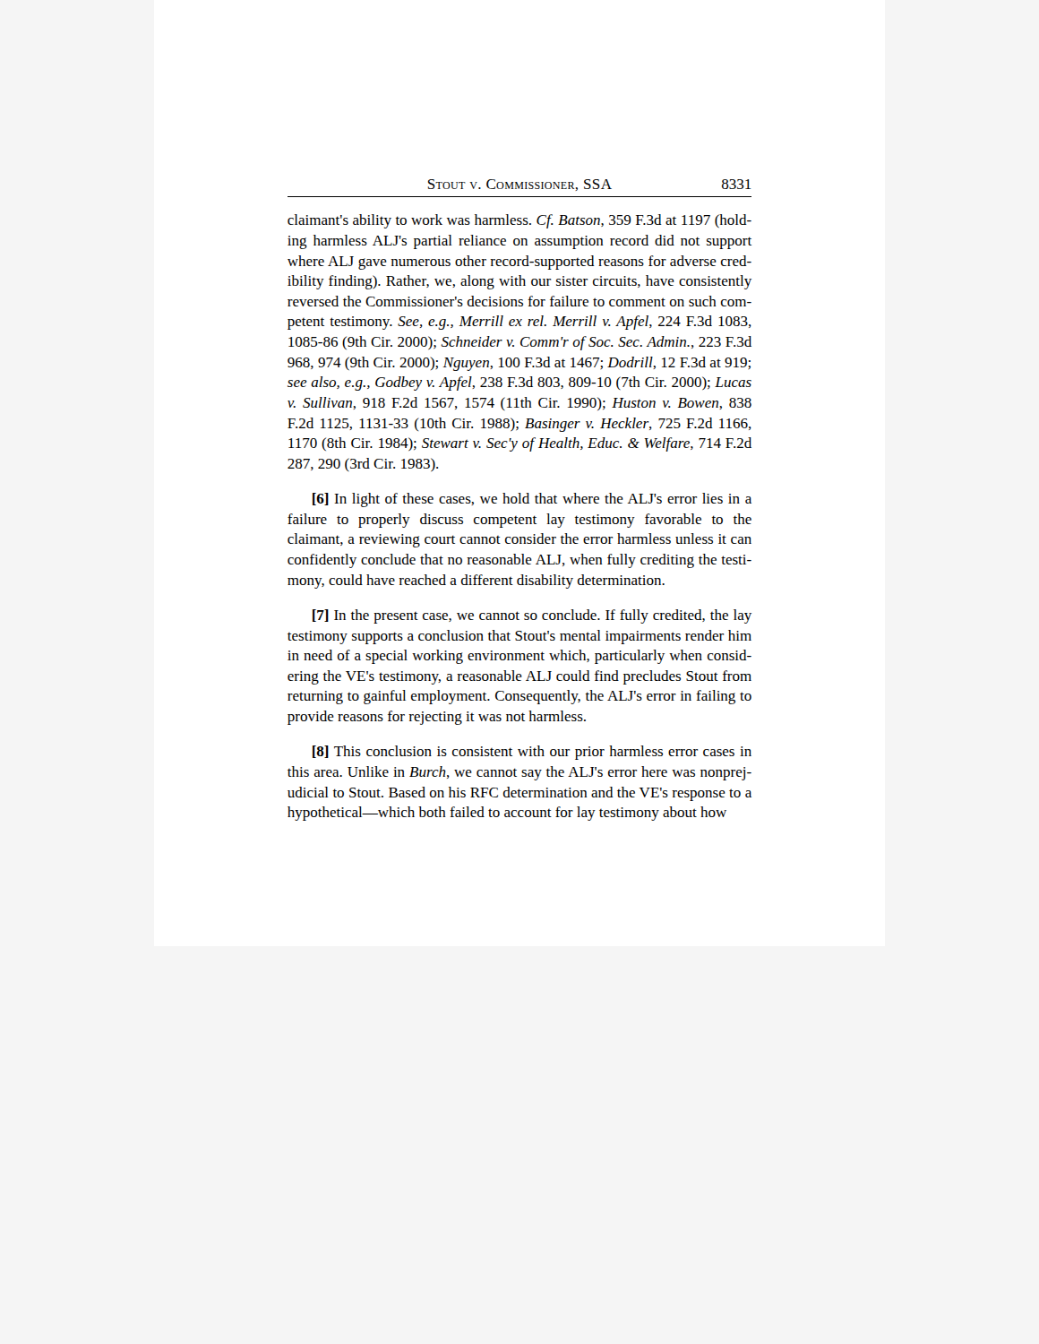Stout v. Commissioner, SSA 8331
claimant's ability to work was harmless. Cf. Batson, 359 F.3d at 1197 (holding harmless ALJ's partial reliance on assumption record did not support where ALJ gave numerous other record-supported reasons for adverse credibility finding). Rather, we, along with our sister circuits, have consistently reversed the Commissioner's decisions for failure to comment on such competent testimony. See, e.g., Merrill ex rel. Merrill v. Apfel, 224 F.3d 1083, 1085-86 (9th Cir. 2000); Schneider v. Comm'r of Soc. Sec. Admin., 223 F.3d 968, 974 (9th Cir. 2000); Nguyen, 100 F.3d at 1467; Dodrill, 12 F.3d at 919; see also, e.g., Godbey v. Apfel, 238 F.3d 803, 809-10 (7th Cir. 2000); Lucas v. Sullivan, 918 F.2d 1567, 1574 (11th Cir. 1990); Huston v. Bowen, 838 F.2d 1125, 1131-33 (10th Cir. 1988); Basinger v. Heckler, 725 F.2d 1166, 1170 (8th Cir. 1984); Stewart v. Sec'y of Health, Educ. & Welfare, 714 F.2d 287, 290 (3rd Cir. 1983).
[6] In light of these cases, we hold that where the ALJ's error lies in a failure to properly discuss competent lay testimony favorable to the claimant, a reviewing court cannot consider the error harmless unless it can confidently conclude that no reasonable ALJ, when fully crediting the testimony, could have reached a different disability determination.
[7] In the present case, we cannot so conclude. If fully credited, the lay testimony supports a conclusion that Stout's mental impairments render him in need of a special working environment which, particularly when considering the VE's testimony, a reasonable ALJ could find precludes Stout from returning to gainful employment. Consequently, the ALJ's error in failing to provide reasons for rejecting it was not harmless.
[8] This conclusion is consistent with our prior harmless error cases in this area. Unlike in Burch, we cannot say the ALJ's error here was nonprejudicial to Stout. Based on his RFC determination and the VE's response to a hypothetical—which both failed to account for lay testimony about how